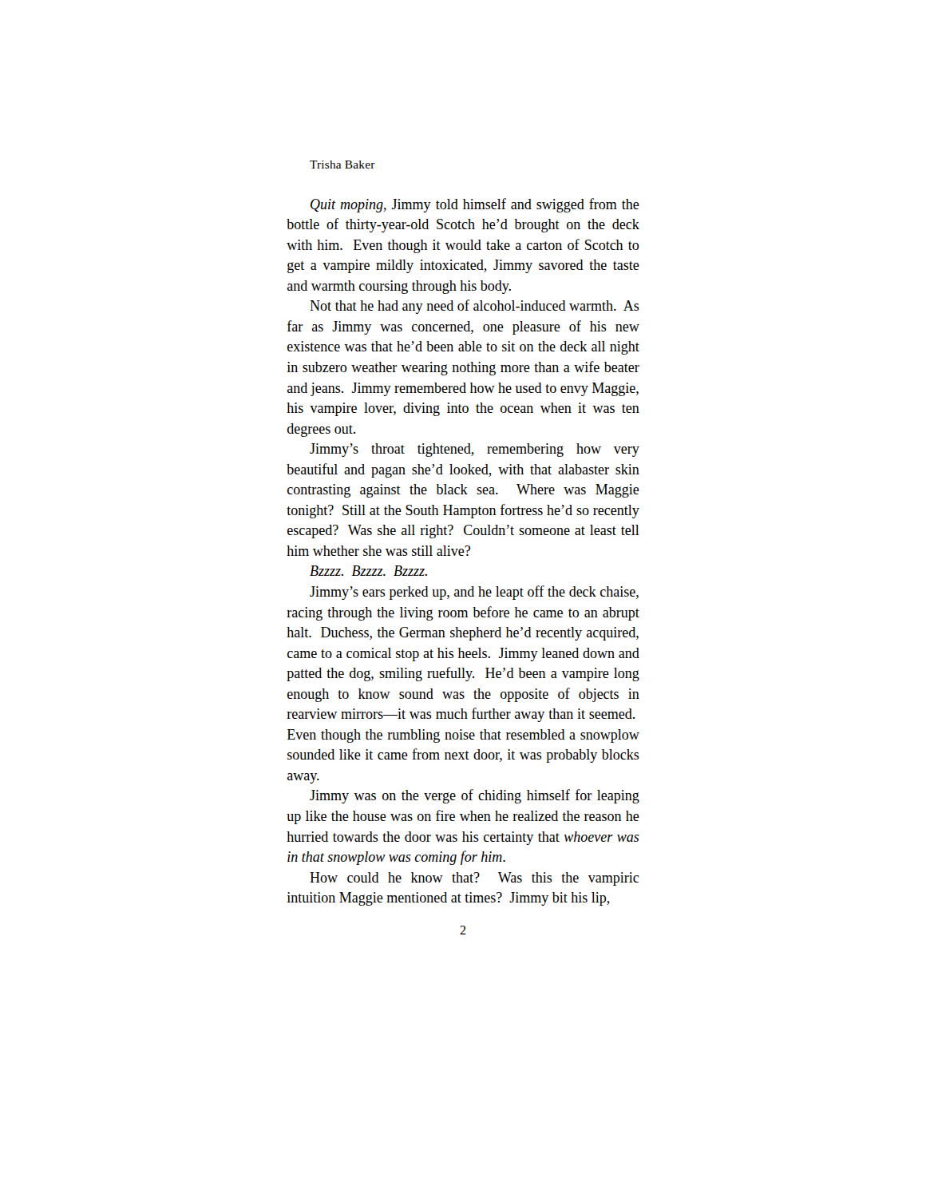Trisha Baker
Quit moping, Jimmy told himself and swigged from the bottle of thirty-year-old Scotch he’d brought on the deck with him. Even though it would take a carton of Scotch to get a vampire mildly intoxicated, Jimmy savored the taste and warmth coursing through his body.
Not that he had any need of alcohol-induced warmth. As far as Jimmy was concerned, one pleasure of his new existence was that he’d been able to sit on the deck all night in subzero weather wearing nothing more than a wife beater and jeans. Jimmy remembered how he used to envy Maggie, his vampire lover, diving into the ocean when it was ten degrees out.
Jimmy’s throat tightened, remembering how very beautiful and pagan she’d looked, with that alabaster skin contrasting against the black sea. Where was Maggie tonight? Still at the South Hampton fortress he’d so recently escaped? Was she all right? Couldn’t someone at least tell him whether she was still alive?
Bzzzz. Bzzzz. Bzzzz.
Jimmy’s ears perked up, and he leapt off the deck chaise, racing through the living room before he came to an abrupt halt. Duchess, the German shepherd he’d recently acquired, came to a comical stop at his heels. Jimmy leaned down and patted the dog, smiling ruefully. He’d been a vampire long enough to know sound was the opposite of objects in rearview mirrors—it was much further away than it seemed. Even though the rumbling noise that resembled a snowplow sounded like it came from next door, it was probably blocks away.
Jimmy was on the verge of chiding himself for leaping up like the house was on fire when he realized the reason he hurried towards the door was his certainty that whoever was in that snowplow was coming for him.
How could he know that? Was this the vampiric intuition Maggie mentioned at times? Jimmy bit his lip,
2